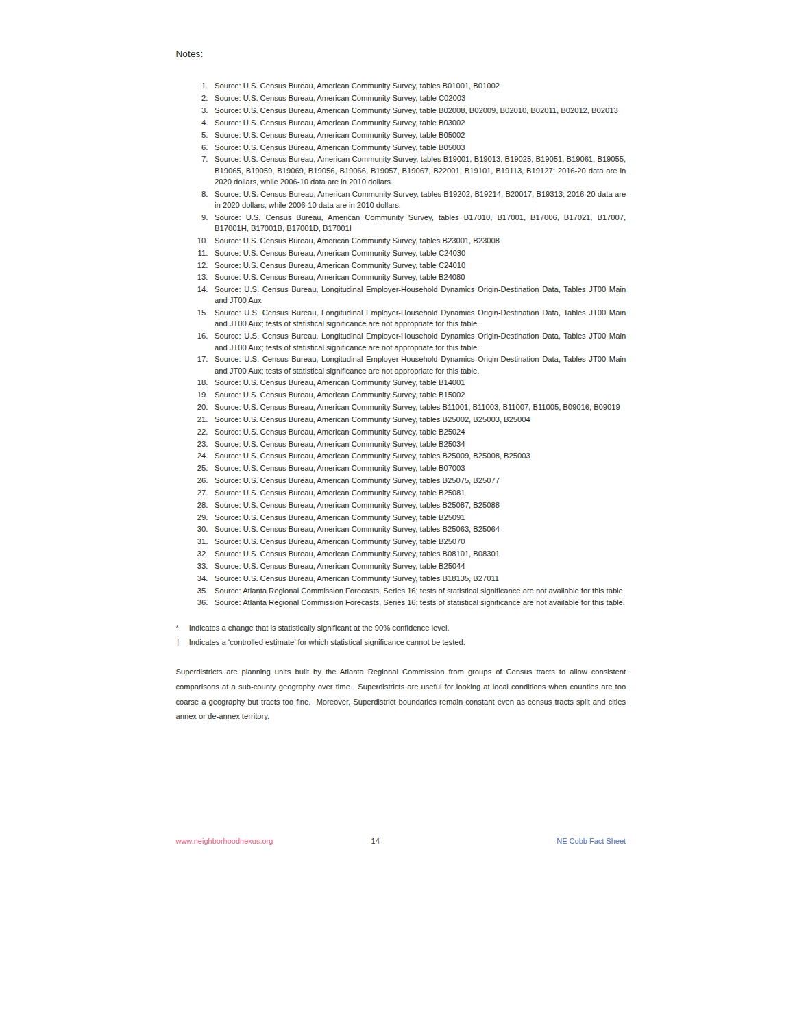Notes:
Source: U.S. Census Bureau, American Community Survey, tables B01001, B01002
Source: U.S. Census Bureau, American Community Survey, table C02003
Source: U.S. Census Bureau, American Community Survey, table B02008, B02009, B02010, B02011, B02012, B02013
Source: U.S. Census Bureau, American Community Survey, table B03002
Source: U.S. Census Bureau, American Community Survey, table B05002
Source: U.S. Census Bureau, American Community Survey, table B05003
Source: U.S. Census Bureau, American Community Survey, tables B19001, B19013, B19025, B19051, B19061, B19055, B19065, B19059, B19069, B19056, B19066, B19057, B19067, B22001, B19101, B19113, B19127; 2016-20 data are in 2020 dollars, while 2006-10 data are in 2010 dollars.
Source: U.S. Census Bureau, American Community Survey, tables B19202, B19214, B20017, B19313; 2016-20 data are in 2020 dollars, while 2006-10 data are in 2010 dollars.
Source: U.S. Census Bureau, American Community Survey, tables B17010, B17001, B17006, B17021, B17007, B17001H, B17001B, B17001D, B17001I
Source: U.S. Census Bureau, American Community Survey, tables B23001, B23008
Source: U.S. Census Bureau, American Community Survey, table C24030
Source: U.S. Census Bureau, American Community Survey, table C24010
Source: U.S. Census Bureau, American Community Survey, table B24080
Source: U.S. Census Bureau, Longitudinal Employer-Household Dynamics Origin-Destination Data, Tables JT00 Main and JT00 Aux
Source: U.S. Census Bureau, Longitudinal Employer-Household Dynamics Origin-Destination Data, Tables JT00 Main and JT00 Aux; tests of statistical significance are not appropriate for this table.
Source: U.S. Census Bureau, Longitudinal Employer-Household Dynamics Origin-Destination Data, Tables JT00 Main and JT00 Aux; tests of statistical significance are not appropriate for this table.
Source: U.S. Census Bureau, Longitudinal Employer-Household Dynamics Origin-Destination Data, Tables JT00 Main and JT00 Aux; tests of statistical significance are not appropriate for this table.
Source: U.S. Census Bureau, American Community Survey, table B14001
Source: U.S. Census Bureau, American Community Survey, table B15002
Source: U.S. Census Bureau, American Community Survey, tables B11001, B11003, B11007, B11005, B09016, B09019
Source: U.S. Census Bureau, American Community Survey, tables B25002, B25003, B25004
Source: U.S. Census Bureau, American Community Survey, table B25024
Source: U.S. Census Bureau, American Community Survey, table B25034
Source: U.S. Census Bureau, American Community Survey, tables B25009, B25008, B25003
Source: U.S. Census Bureau, American Community Survey, table B07003
Source: U.S. Census Bureau, American Community Survey, tables B25075, B25077
Source: U.S. Census Bureau, American Community Survey, table B25081
Source: U.S. Census Bureau, American Community Survey, tables B25087, B25088
Source: U.S. Census Bureau, American Community Survey, table B25091
Source: U.S. Census Bureau, American Community Survey, tables B25063, B25064
Source: U.S. Census Bureau, American Community Survey, table B25070
Source: U.S. Census Bureau, American Community Survey, tables B08101, B08301
Source: U.S. Census Bureau, American Community Survey, table B25044
Source: U.S. Census Bureau, American Community Survey, tables B18135, B27011
Source: Atlanta Regional Commission Forecasts, Series 16; tests of statistical significance are not available for this table.
Source: Atlanta Regional Commission Forecasts, Series 16; tests of statistical significance are not available for this table.
*Indicates a change that is statistically significant at the 90% confidence level.
†Indicates a ‘controlled estimate’ for which statistical significance cannot be tested.
Superdistricts are planning units built by the Atlanta Regional Commission from groups of Census tracts to allow consistent comparisons at a sub-county geography over time. Superdistricts are useful for looking at local conditions when counties are too coarse a geography but tracts too fine. Moreover, Superdistrict boundaries remain constant even as census tracts split and cities annex or de-annex territory.
www.neighborhoodnexus.org 14 NE Cobb Fact Sheet